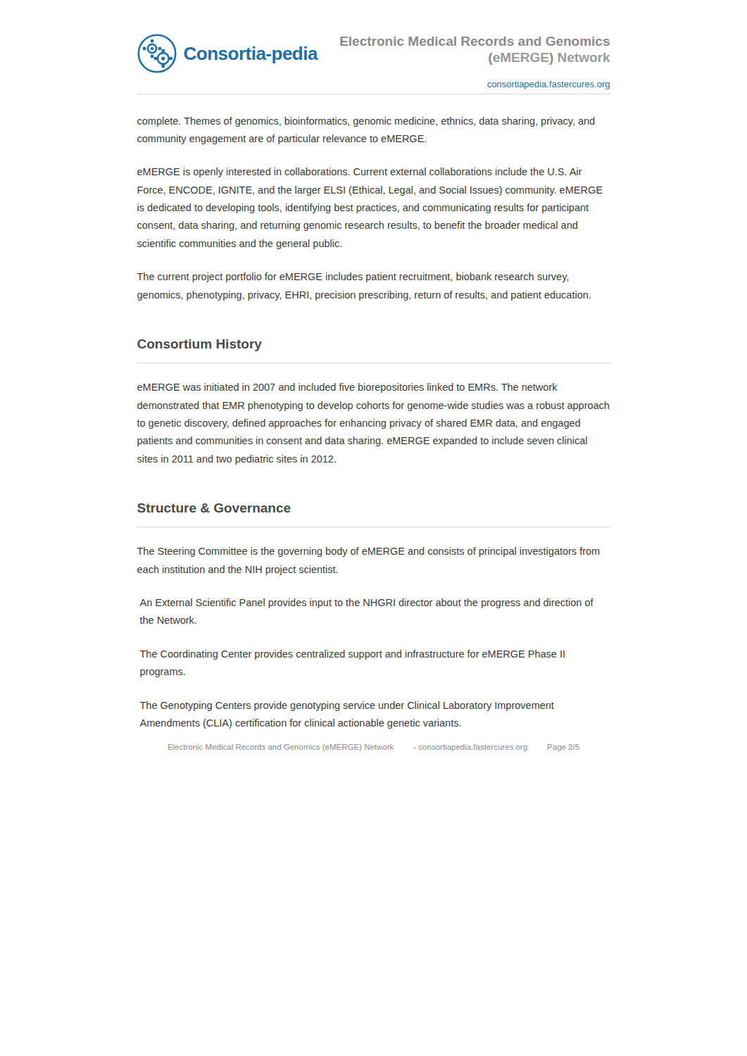Consortia-pedia
Electronic Medical Records and Genomics (eMERGE) Network
consortiapedia.fastercures.org
complete. Themes of genomics, bioinformatics, genomic medicine, ethnics, data sharing, privacy, and community engagement are of particular relevance to eMERGE.
eMERGE is openly interested in collaborations. Current external collaborations include the U.S. Air Force, ENCODE, IGNITE, and the larger ELSI (Ethical, Legal, and Social Issues) community. eMERGE is dedicated to developing tools, identifying best practices, and communicating results for participant consent, data sharing, and returning genomic research results, to benefit the broader medical and scientific communities and the general public.
The current project portfolio for eMERGE includes patient recruitment, biobank research survey, genomics, phenotyping, privacy, EHRI, precision prescribing, return of results, and patient education.
Consortium History
eMERGE was initiated in 2007 and included five biorepositories linked to EMRs. The network demonstrated that EMR phenotyping to develop cohorts for genome-wide studies was a robust approach to genetic discovery, defined approaches for enhancing privacy of shared EMR data, and engaged patients and communities in consent and data sharing. eMERGE expanded to include seven clinical sites in 2011 and two pediatric sites in 2012.
Structure & Governance
The Steering Committee is the governing body of eMERGE and consists of principal investigators from each institution and the NIH project scientist.
An External Scientific Panel provides input to the NHGRI director about the progress and direction of the Network.
The Coordinating Center provides centralized support and infrastructure for eMERGE Phase II programs.
The Genotyping Centers provide genotyping service under Clinical Laboratory Improvement Amendments (CLIA) certification for clinical actionable genetic variants.
Electronic Medical Records and Genomics (eMERGE) Network - consortiapedia.fastercures.org Page 2/5